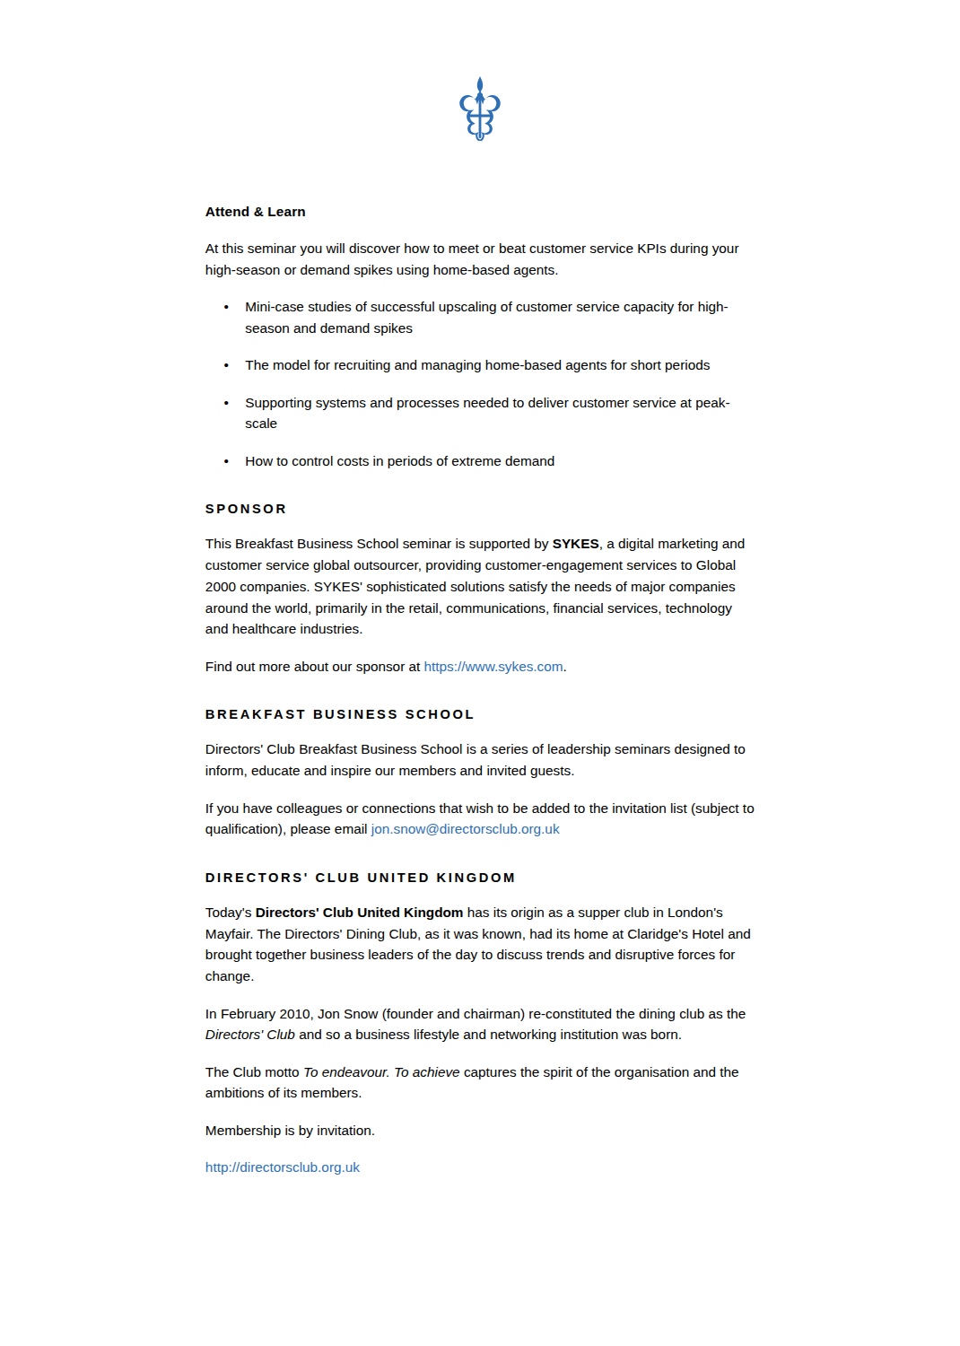Attend & Learn
At this seminar you will discover how to meet or beat customer service KPIs during your high-season or demand spikes using home-based agents.
Mini-case studies of successful upscaling of customer service capacity for high-season and demand spikes
The model for recruiting and managing home-based agents for short periods
Supporting systems and processes needed to deliver customer service at peak-scale
How to control costs in periods of extreme demand
Sponsor
This Breakfast Business School seminar is supported by SYKES, a digital marketing and customer service global outsourcer, providing customer-engagement services to Global 2000 companies. SYKES' sophisticated solutions satisfy the needs of major companies around the world, primarily in the retail, communications, financial services, technology and healthcare industries.
Find out more about our sponsor at https://www.sykes.com.
Breakfast Business School
Directors' Club Breakfast Business School is a series of leadership seminars designed to inform, educate and inspire our members and invited guests.
If you have colleagues or connections that wish to be added to the invitation list (subject to qualification), please email jon.snow@directorsclub.org.uk
Directors' Club United Kingdom
Today's Directors' Club United Kingdom has its origin as a supper club in London's Mayfair. The Directors' Dining Club, as it was known, had its home at Claridge's Hotel and brought together business leaders of the day to discuss trends and disruptive forces for change.
In February 2010, Jon Snow (founder and chairman) re-constituted the dining club as the Directors' Club and so a business lifestyle and networking institution was born.
The Club motto To endeavour. To achieve captures the spirit of the organisation and the ambitions of its members.
Membership is by invitation.
http://directorsclub.org.uk